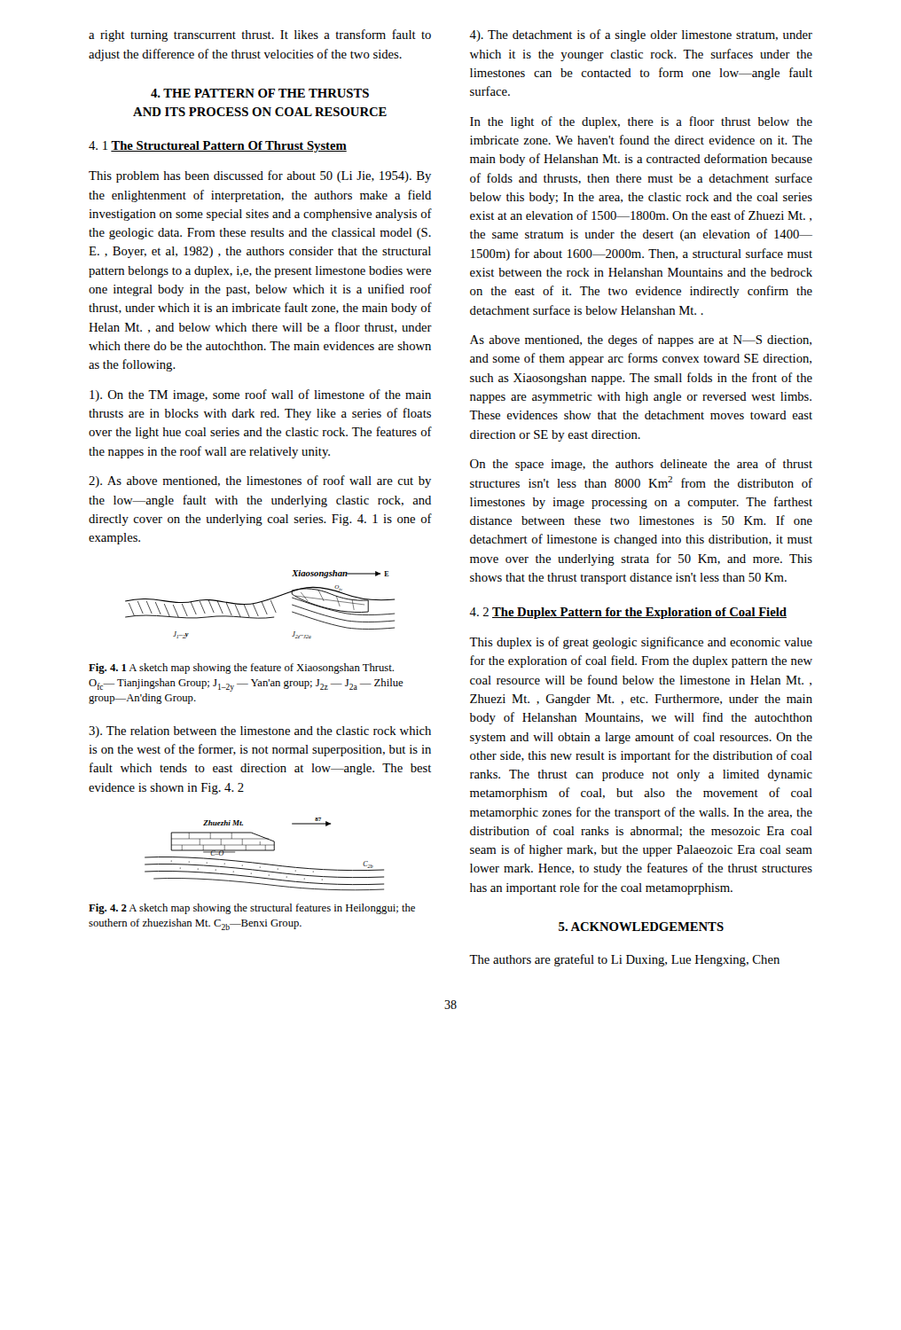a right turning transcurrent thrust. It likes a transform fault to adjust the difference of the thrust velocities of the two sides.
4. THE PATTERN OF THE THRUSTS
AND ITS PROCESS ON COAL RESOURCE
4. 1 The Structureal Pattern Of Thrust System
This problem has been discussed for about 50 (Li Jie, 1954). By the enlightenment of interpretation, the authors make a field investigation on some special sites and a comphensive analysis of the geologic data. From these results and the classical model (S. E. , Boyer, et al, 1982) , the authors consider that the structural pattern belongs to a duplex, i,e, the present limestone bodies were one integral body in the past, below which it is a unified roof thrust, under which it is an imbricate fault zone, the main body of Helan Mt. , and below which there will be a floor thrust, under which there do be the autochthon. The main evidences are shown as the following.
1). On the TM image, some roof wall of limestone of the main thrusts are in blocks with dark red. They like a series of floats over the light hue coal series and the clastic rock. The features of the nappes in the roof wall are relatively unity.
2). As above mentioned, the limestones of roof wall are cut by the low—angle fault with the underlying clastic rock, and directly cover on the underlying coal series. Fig. 4. 1 is one of examples.
Xiaosongshan E Ofc J1–2y J2z–J2a
Fig. 4. 1 A sketch map showing the feature of Xiaosongshan Thrust.
Ofc— Tianjingshan Group; J1–2y — Yan'an group; J2z — J2a — Zhilue group—An'ding Group.
3). The relation between the limestone and the clastic rock which is on the west of the former, is not normal superposition, but is in fault which tends to east direction at low—angle. The best evidence is shown in Fig. 4. 2
Zhuezhi Mt. 87 C–O C2b
Fig. 4. 2 A sketch map showing the structural features in Heilonggui; the southern of zhuezishan Mt. C2b—Benxi Group.
4). The detachment is of a single older limestone stratum, under which it is the younger clastic rock. The surfaces under the limestones can be contacted to form one low—angle fault surface.
In the light of the duplex, there is a floor thrust below the imbricate zone. We haven't found the direct evidence on it. The main body of Helanshan Mt. is a contracted deformation because of folds and thrusts, then there must be a detachment surface below this body; In the area, the clastic rock and the coal series exist at an elevation of 1500—1800m. On the east of Zhuezi Mt. , the same stratum is under the desert (an elevation of 1400—1500m) for about 1600—2000m. Then, a structural surface must exist between the rock in Helanshan Mountains and the bedrock on the east of it. The two evidence indirectly confirm the detachment surface is below Helanshan Mt. .
As above mentioned, the deges of nappes are at N—S diection, and some of them appear arc forms convex toward SE direction, such as Xiaosongshan nappe. The small folds in the front of the nappes are asymmetric with high angle or reversed west limbs. These evidences show that the detachment moves toward east direction or SE by east direction.
On the space image, the authors delineate the area of thrust structures isn't less than 8000 Km2 from the distributon of limestones by image processing on a computer. The farthest distance between these two limestones is 50 Km. If one detachmert of limestone is changed into this distribution, it must move over the underlying strata for 50 Km, and more. This shows that the thrust transport distance isn't less than 50 Km.
4. 2 The Duplex Pattern for the Exploration of Coal Field
This duplex is of great geologic significance and economic value for the exploration of coal field. From the duplex pattern the new coal resource will be found below the limestone in Helan Mt. , Zhuezi Mt. , Gangder Mt. , etc. Furthermore, under the main body of Helanshan Mountains, we will find the autochthon system and will obtain a large amount of coal resources. On the other side, this new result is important for the distribution of coal ranks. The thrust can produce not only a limited dynamic metamorphism of coal, but also the movement of coal metamorphic zones for the transport of the walls. In the area, the distribution of coal ranks is abnormal; the mesozoic Era coal seam is of higher mark, but the upper Palaeozoic Era coal seam lower mark. Hence, to study the features of the thrust structures has an important role for the coal metamoprphism.
5. ACKNOWLEDGEMENTS
The authors are grateful to Li Duxing, Lue Hengxing, Chen
38